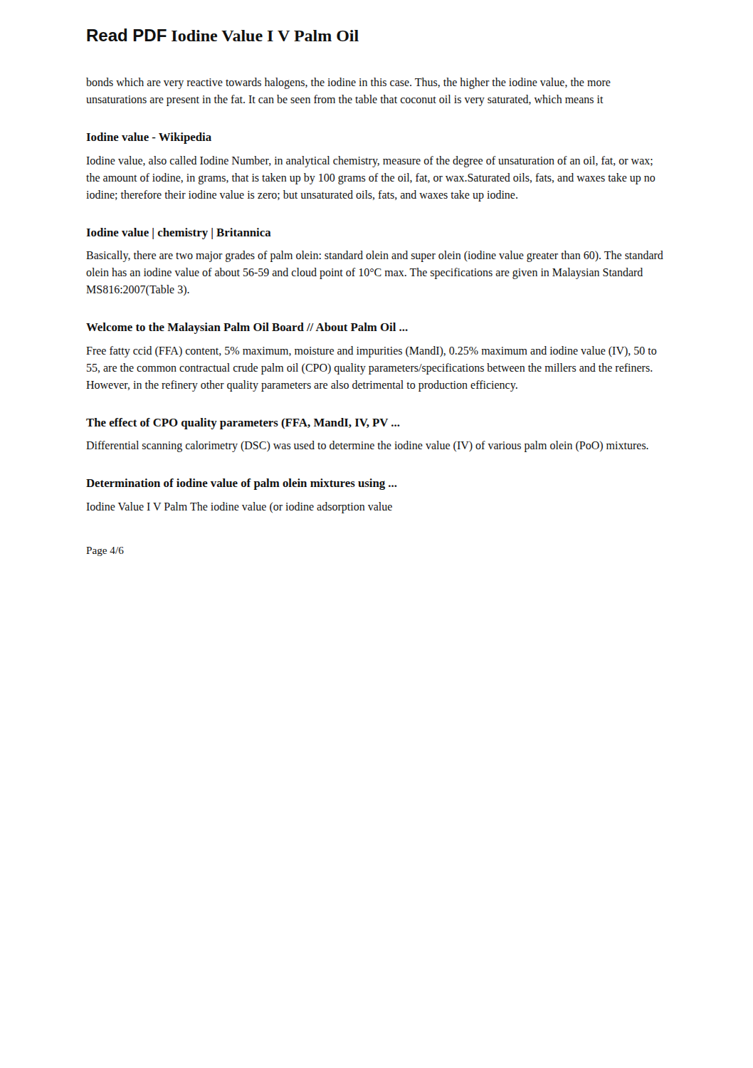Read PDF Iodine Value I V Palm Oil
bonds which are very reactive towards halogens, the iodine in this case. Thus, the higher the iodine value, the more unsaturations are present in the fat. It can be seen from the table that coconut oil is very saturated, which means it
Iodine value - Wikipedia
Iodine value, also called Iodine Number, in analytical chemistry, measure of the degree of unsaturation of an oil, fat, or wax; the amount of iodine, in grams, that is taken up by 100 grams of the oil, fat, or wax.Saturated oils, fats, and waxes take up no iodine; therefore their iodine value is zero; but unsaturated oils, fats, and waxes take up iodine.
Iodine value | chemistry | Britannica
Basically, there are two major grades of palm olein: standard olein and super olein (iodine value greater than 60). The standard olein has an iodine value of about 56-59 and cloud point of 10°C max. The specifications are given in Malaysian Standard MS816:2007(Table 3).
Welcome to the Malaysian Palm Oil Board // About Palm Oil ...
Free fatty ccid (FFA) content, 5% maximum, moisture and impurities (MandI), 0.25% maximum and iodine value (IV), 50 to 55, are the common contractual crude palm oil (CPO) quality parameters/specifications between the millers and the refiners. However, in the refinery other quality parameters are also detrimental to production efficiency.
The effect of CPO quality parameters (FFA, MandI, IV, PV ...
Differential scanning calorimetry (DSC) was used to determine the iodine value (IV) of various palm olein (PoO) mixtures.
Determination of iodine value of palm olein mixtures using ...
Iodine Value I V Palm The iodine value (or iodine adsorption value
Page 4/6